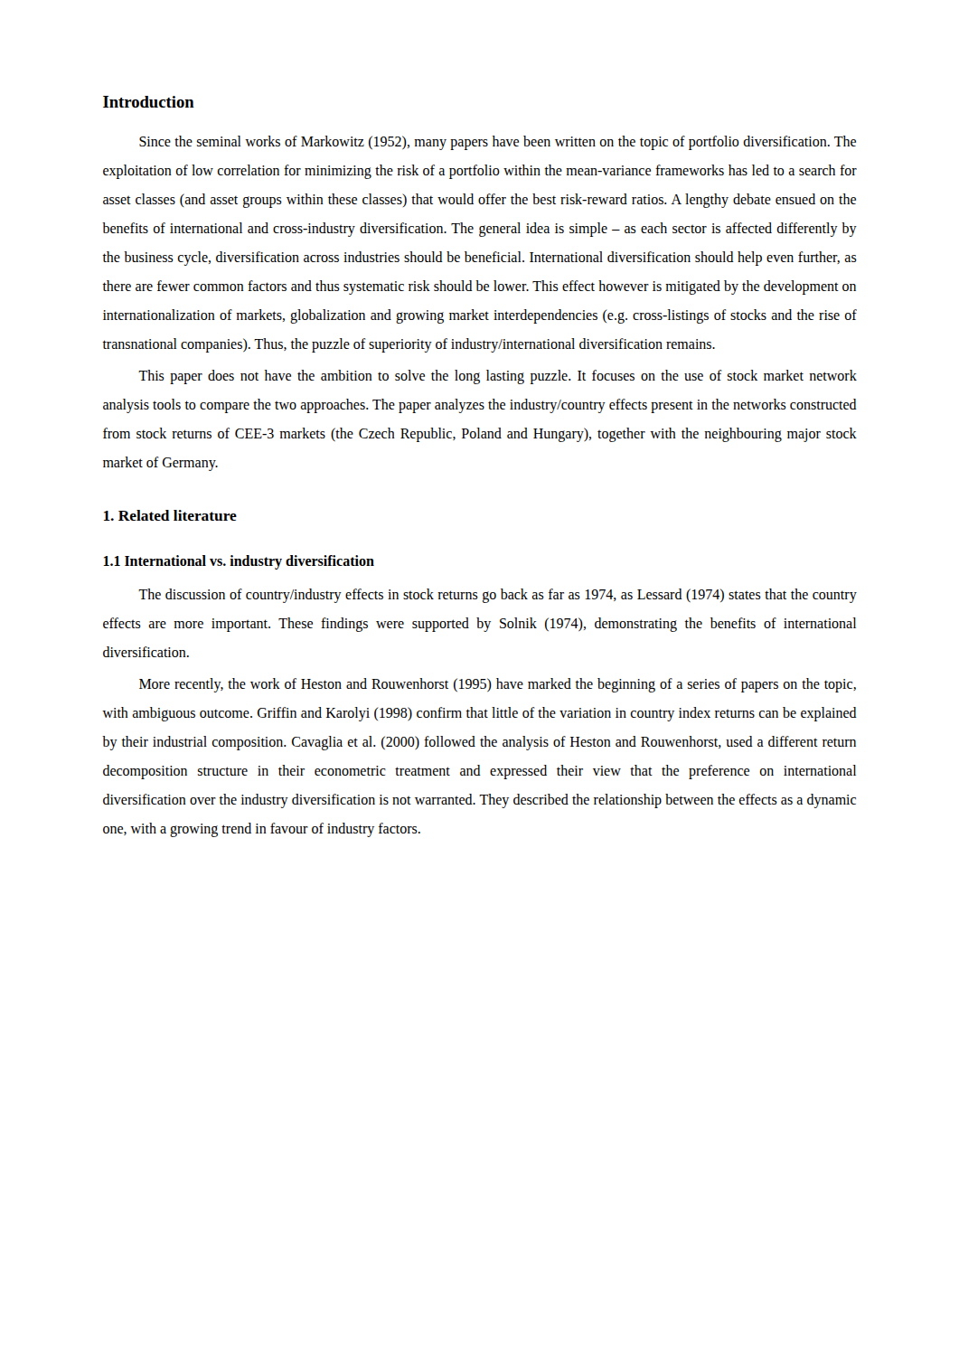Introduction
Since the seminal works of Markowitz (1952), many papers have been written on the topic of portfolio diversification. The exploitation of low correlation for minimizing the risk of a portfolio within the mean-variance frameworks has led to a search for asset classes (and asset groups within these classes) that would offer the best risk-reward ratios. A lengthy debate ensued on the benefits of international and cross-industry diversification. The general idea is simple – as each sector is affected differently by the business cycle, diversification across industries should be beneficial. International diversification should help even further, as there are fewer common factors and thus systematic risk should be lower. This effect however is mitigated by the development on internationalization of markets, globalization and growing market interdependencies (e.g. cross-listings of stocks and the rise of transnational companies). Thus, the puzzle of superiority of industry/international diversification remains.
This paper does not have the ambition to solve the long lasting puzzle. It focuses on the use of stock market network analysis tools to compare the two approaches. The paper analyzes the industry/country effects present in the networks constructed from stock returns of CEE-3 markets (the Czech Republic, Poland and Hungary), together with the neighbouring major stock market of Germany.
1. Related literature
1.1 International vs. industry diversification
The discussion of country/industry effects in stock returns go back as far as 1974, as Lessard (1974) states that the country effects are more important. These findings were supported by Solnik (1974), demonstrating the benefits of international diversification.
More recently, the work of Heston and Rouwenhorst (1995) have marked the beginning of a series of papers on the topic, with ambiguous outcome. Griffin and Karolyi (1998) confirm that little of the variation in country index returns can be explained by their industrial composition. Cavaglia et al. (2000) followed the analysis of Heston and Rouwenhorst, used a different return decomposition structure in their econometric treatment and expressed their view that the preference on international diversification over the industry diversification is not warranted. They described the relationship between the effects as a dynamic one, with a growing trend in favour of industry factors.